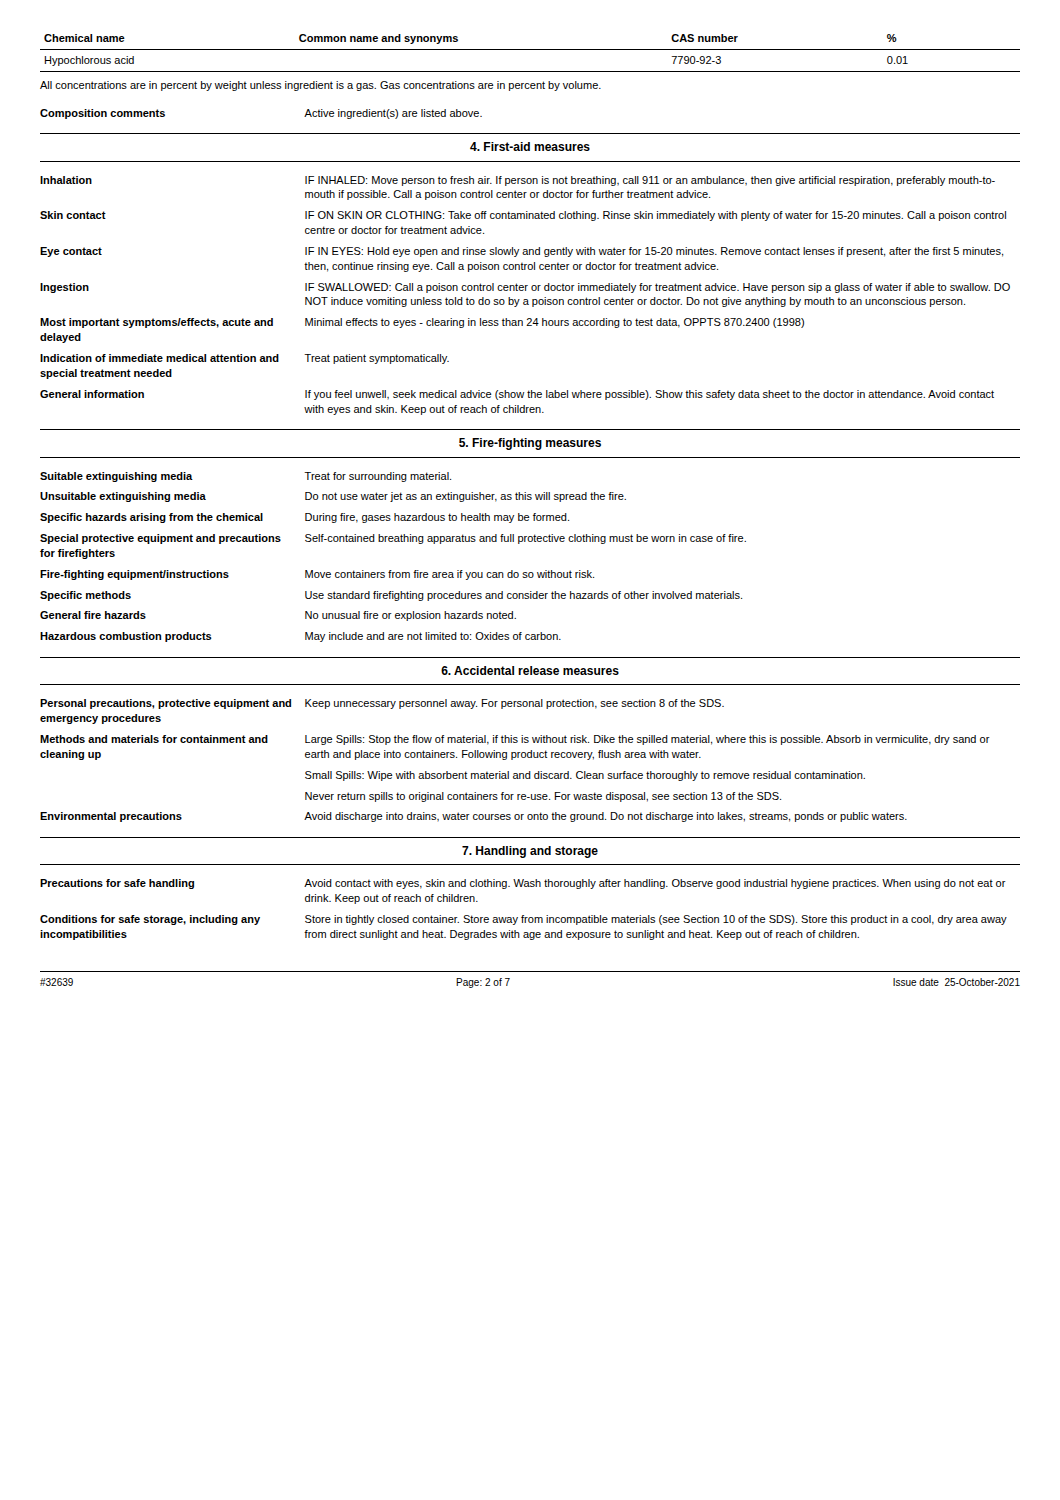| Chemical name | Common name and synonyms | CAS number | % |
| --- | --- | --- | --- |
| Hypochlorous acid | | 7790-92-3 | 0.01 |
All concentrations are in percent by weight unless ingredient is a gas. Gas concentrations are in percent by volume.
| Composition comments | Active ingredient(s) are listed above. |
4. First-aid measures
| Inhalation | IF INHALED: Move person to fresh air. If person is not breathing, call 911 or an ambulance, then give artificial respiration, preferably mouth-to-mouth if possible. Call a poison control center or doctor for further treatment advice. |
| Skin contact | IF ON SKIN OR CLOTHING: Take off contaminated clothing. Rinse skin immediately with plenty of water for 15-20 minutes. Call a poison control centre or doctor for treatment advice. |
| Eye contact | IF IN EYES: Hold eye open and rinse slowly and gently with water for 15-20 minutes. Remove contact lenses if present, after the first 5 minutes, then, continue rinsing eye. Call a poison control center or doctor for treatment advice. |
| Ingestion | IF SWALLOWED: Call a poison control center or doctor immediately for treatment advice. Have person sip a glass of water if able to swallow. DO NOT induce vomiting unless told to do so by a poison control center or doctor. Do not give anything by mouth to an unconscious person. |
| Most important symptoms/effects, acute and delayed | Minimal effects to eyes - clearing in less than 24 hours according to test data, OPPTS 870.2400 (1998) |
| Indication of immediate medical attention and special treatment needed | Treat patient symptomatically. |
| General information | If you feel unwell, seek medical advice (show the label where possible). Show this safety data sheet to the doctor in attendance. Avoid contact with eyes and skin. Keep out of reach of children. |
5. Fire-fighting measures
| Suitable extinguishing media | Treat for surrounding material. |
| Unsuitable extinguishing media | Do not use water jet as an extinguisher, as this will spread the fire. |
| Specific hazards arising from the chemical | During fire, gases hazardous to health may be formed. |
| Special protective equipment and precautions for firefighters | Self-contained breathing apparatus and full protective clothing must be worn in case of fire. |
| Fire-fighting equipment/instructions | Move containers from fire area if you can do so without risk. |
| Specific methods | Use standard firefighting procedures and consider the hazards of other involved materials. |
| General fire hazards | No unusual fire or explosion hazards noted. |
| Hazardous combustion products | May include and are not limited to: Oxides of carbon. |
6. Accidental release measures
| Personal precautions, protective equipment and emergency procedures | Keep unnecessary personnel away. For personal protection, see section 8 of the SDS. |
| Methods and materials for containment and cleaning up | Large Spills: Stop the flow of material, if this is without risk. Dike the spilled material, where this is possible. Absorb in vermiculite, dry sand or earth and place into containers. Following product recovery, flush area with water. |
| | Small Spills: Wipe with absorbent material and discard. Clean surface thoroughly to remove residual contamination. |
| | Never return spills to original containers for re-use. For waste disposal, see section 13 of the SDS. |
| Environmental precautions | Avoid discharge into drains, water courses or onto the ground. Do not discharge into lakes, streams, ponds or public waters. |
7. Handling and storage
| Precautions for safe handling | Avoid contact with eyes, skin and clothing. Wash thoroughly after handling. Observe good industrial hygiene practices. When using do not eat or drink. Keep out of reach of children. |
| Conditions for safe storage, including any incompatibilities | Store in tightly closed container. Store away from incompatible materials (see Section 10 of the SDS). Store this product in a cool, dry area away from direct sunlight and heat. Degrades with age and exposure to sunlight and heat. Keep out of reach of children. |
#32639
Page: 2 of 7
Issue date 25-October-2021